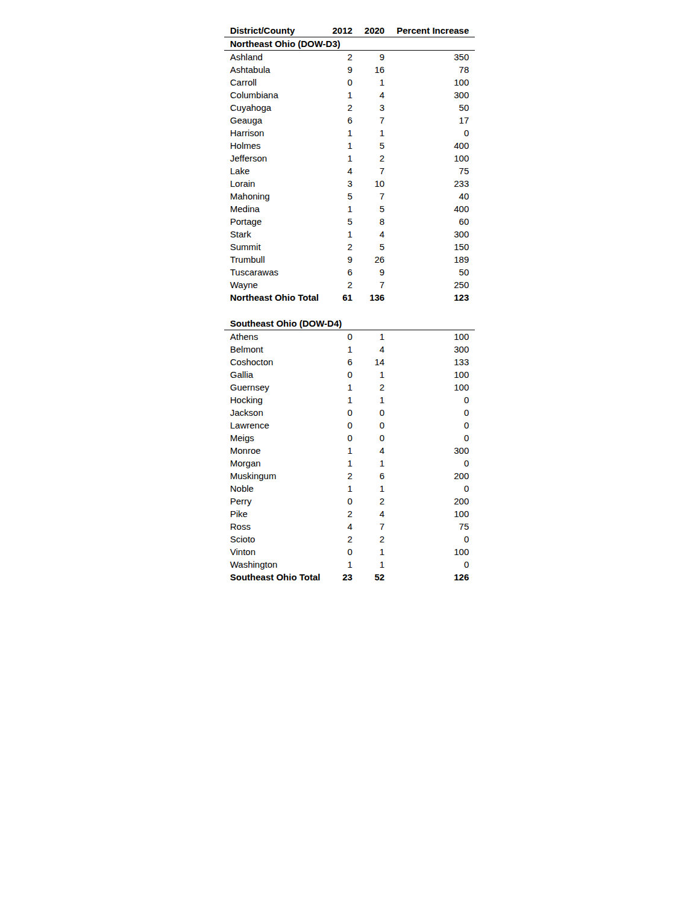| District/County | 2012 | 2020 | Percent Increase |
| --- | --- | --- | --- |
| Northeast Ohio (DOW-D3) |
| Ashland | 2 | 9 | 350 |
| Ashtabula | 9 | 16 | 78 |
| Carroll | 0 | 1 | 100 |
| Columbiana | 1 | 4 | 300 |
| Cuyahoga | 2 | 3 | 50 |
| Geauga | 6 | 7 | 17 |
| Harrison | 1 | 1 | 0 |
| Holmes | 1 | 5 | 400 |
| Jefferson | 1 | 2 | 100 |
| Lake | 4 | 7 | 75 |
| Lorain | 3 | 10 | 233 |
| Mahoning | 5 | 7 | 40 |
| Medina | 1 | 5 | 400 |
| Portage | 5 | 8 | 60 |
| Stark | 1 | 4 | 300 |
| Summit | 2 | 5 | 150 |
| Trumbull | 9 | 26 | 189 |
| Tuscarawas | 6 | 9 | 50 |
| Wayne | 2 | 7 | 250 |
| Northeast Ohio Total | 61 | 136 | 123 |
| Southeast Ohio (DOW-D4) |
| Athens | 0 | 1 | 100 |
| Belmont | 1 | 4 | 300 |
| Coshocton | 6 | 14 | 133 |
| Gallia | 0 | 1 | 100 |
| Guernsey | 1 | 2 | 100 |
| Hocking | 1 | 1 | 0 |
| Jackson | 0 | 0 | 0 |
| Lawrence | 0 | 0 | 0 |
| Meigs | 0 | 0 | 0 |
| Monroe | 1 | 4 | 300 |
| Morgan | 1 | 1 | 0 |
| Muskingum | 2 | 6 | 200 |
| Noble | 1 | 1 | 0 |
| Perry | 0 | 2 | 200 |
| Pike | 2 | 4 | 100 |
| Ross | 4 | 7 | 75 |
| Scioto | 2 | 2 | 0 |
| Vinton | 0 | 1 | 100 |
| Washington | 1 | 1 | 0 |
| Southeast Ohio Total | 23 | 52 | 126 |